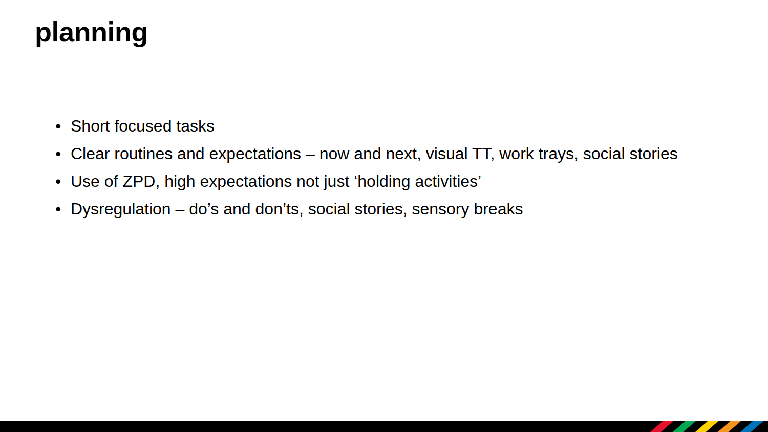planning
Short focused tasks
Clear routines and expectations – now and next, visual TT, work trays, social stories
Use of ZPD, high expectations not just ‘holding activities’
Dysregulation – do’s and don’ts, social stories, sensory breaks